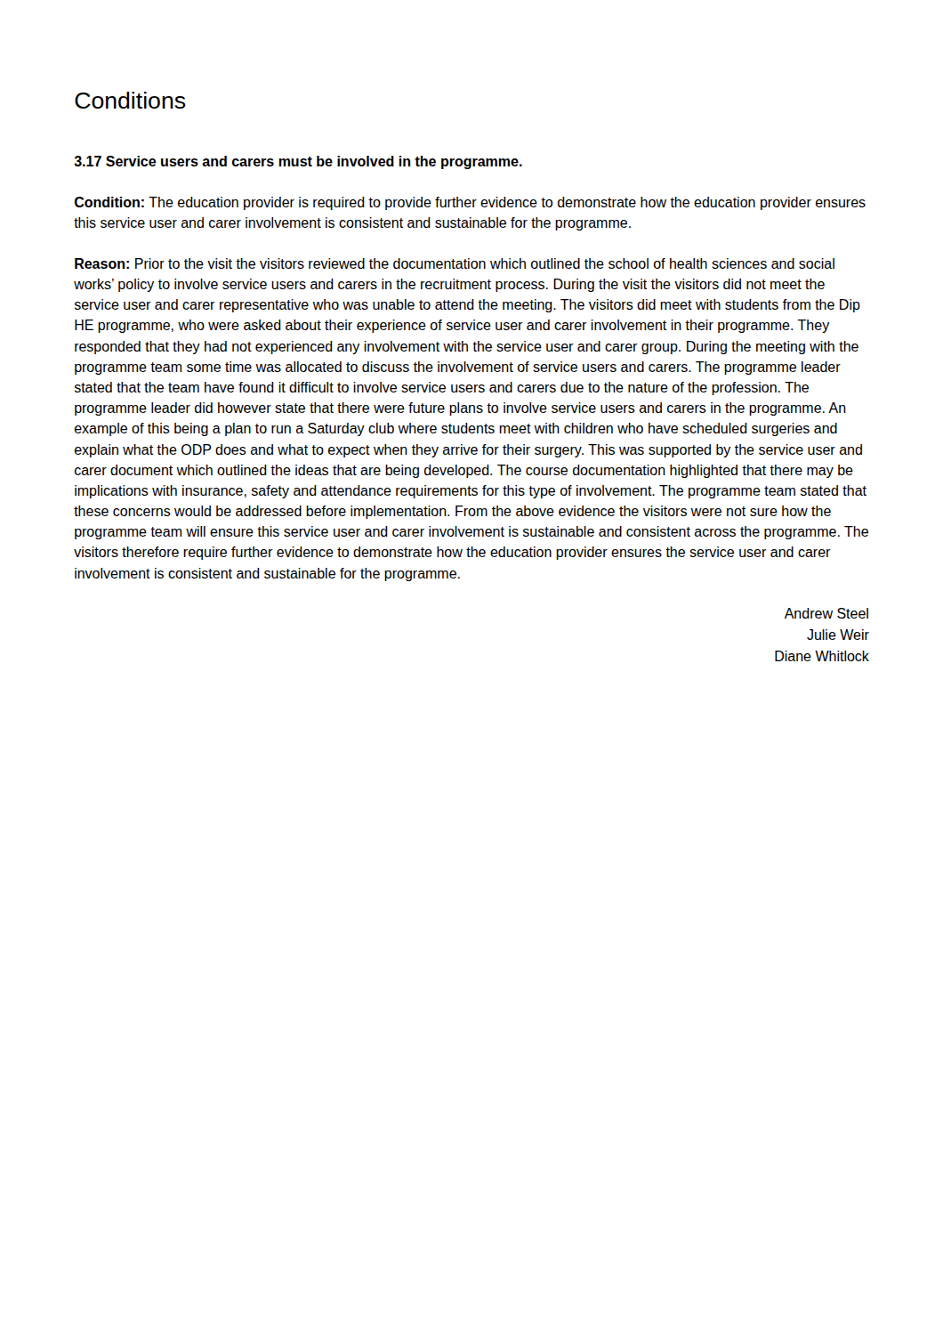Conditions
3.17 Service users and carers must be involved in the programme.
Condition: The education provider is required to provide further evidence to demonstrate how the education provider ensures this service user and carer involvement is consistent and sustainable for the programme.
Reason: Prior to the visit the visitors reviewed the documentation which outlined the school of health sciences and social works’ policy to involve service users and carers in the recruitment process. During the visit the visitors did not meet the service user and carer representative who was unable to attend the meeting. The visitors did meet with students from the Dip HE programme, who were asked about their experience of service user and carer involvement in their programme. They responded that they had not experienced any involvement with the service user and carer group. During the meeting with the programme team some time was allocated to discuss the involvement of service users and carers. The programme leader stated that the team have found it difficult to involve service users and carers due to the nature of the profession. The programme leader did however state that there were future plans to involve service users and carers in the programme. An example of this being a plan to run a Saturday club where students meet with children who have scheduled surgeries and explain what the ODP does and what to expect when they arrive for their surgery. This was supported by the service user and carer document which outlined the ideas that are being developed. The course documentation highlighted that there may be implications with insurance, safety and attendance requirements for this type of involvement. The programme team stated that these concerns would be addressed before implementation. From the above evidence the visitors were not sure how the programme team will ensure this service user and carer involvement is sustainable and consistent across the programme. The visitors therefore require further evidence to demonstrate how the education provider ensures the service user and carer involvement is consistent and sustainable for the programme.
Andrew Steel
Julie Weir
Diane Whitlock